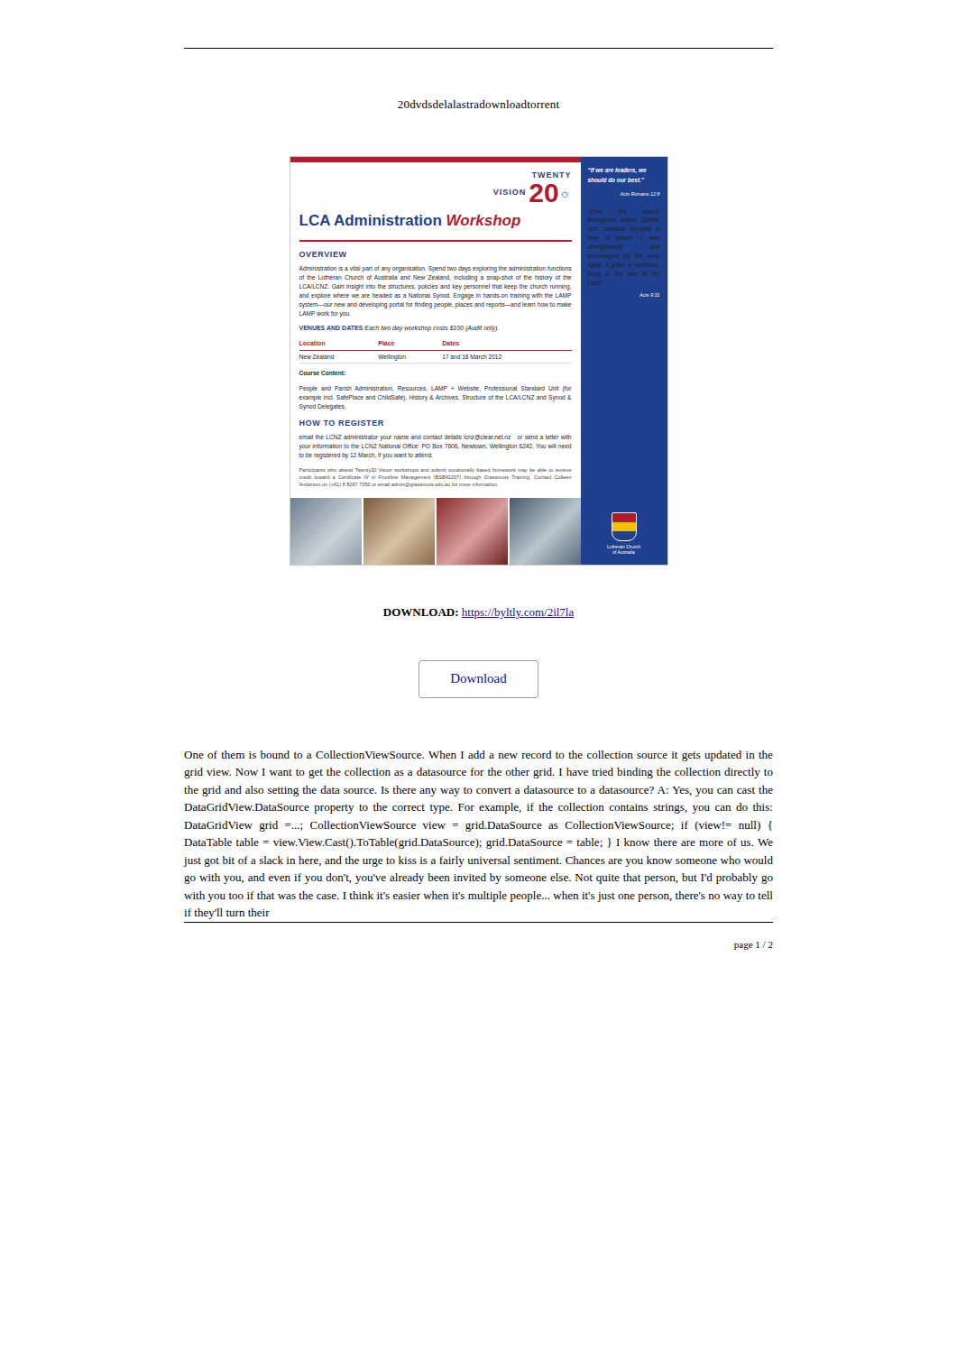20dvdsdelalastradownloadtorrent
TWENTY
VISION20☼
LCA Administration Workshop
OVERVIEW
Administration is a vital part of any organisation. Spend two days exploring the administration functions of the Lutheran Church of Australia and New Zealand, including a snap-shot of the history of the LCA/LCNZ. Gain insight into the structures, policies and key personnel that keep the church running, and explore where we are headed as a National Synod. Engage in hands-on training with the LAMP system—our new and developing portal for finding people, places and reports—and learn how to make LAMP work for you.
VENUES AND DATES Each two day workshop costs $100 (Audit only).
| Location | Place | Dates |
| --- | --- | --- |
| New Zealand | Wellington | 17 and 18 March 2012 |
Course Content:
People and Parish Administration, Resources, LAMP + Website, Professional Standard Unit (for example incl. SafePlace and ChildSafe), History & Archives, Structure of the LCA/LCNZ and Synod & Synod Delegates.
HOW TO REGISTER
email the LCNZ administrator your name and contact details lcnz@clear.net.nz or send a letter with your information to the LCNZ National Office: PO Box 7606, Newtown, Wellington 6242. You will need to be registered by 12 March, if you want to attend.
Participants who attend Twenty20 Vision workshops and submit vocationally based homework may be able to receive credit toward a Certificate IV in Frontline Management (BSB41207) through Grassroots Training. Contact Colleen Anderson on (+61) 8 8267 7350 or email admin@grassroots.edu.au for more information.
“If we are leaders, we should do our best.”
Acts Romans 12:8
“Then the church throughout Judea, Galilee and Samaria enjoyed a time of peace. It was strengthened and encouraged by the Holy Spirit, it grew in numbers, living in the fear of the Lord.”
Acts 9:31
Lutheran Church
of Australia
DOWNLOAD: https://byltly.com/2il7la
Download
One of them is bound to a CollectionViewSource. When I add a new record to the collection source it gets updated in the grid view. Now I want to get the collection as a datasource for the other grid. I have tried binding the collection directly to the grid and also setting the data source. Is there any way to convert a datasource to a datasource? A: Yes, you can cast the DataGridView.DataSource property to the correct type. For example, if the collection contains strings, you can do this: DataGridView grid =...; CollectionViewSource view = grid.DataSource as CollectionViewSource; if (view!= null) { DataTable table = view.View.Cast().ToTable(grid.DataSource); grid.DataSource = table; } I know there are more of us. We just got bit of a slack in here, and the urge to kiss is a fairly universal sentiment. Chances are you know someone who would go with you, and even if you don't, you've already been invited by someone else. Not quite that person, but I'd probably go with you too if that was the case. I think it's easier when it's multiple people... when it's just one person, there's no way to tell if they'll turn their
page 1 / 2